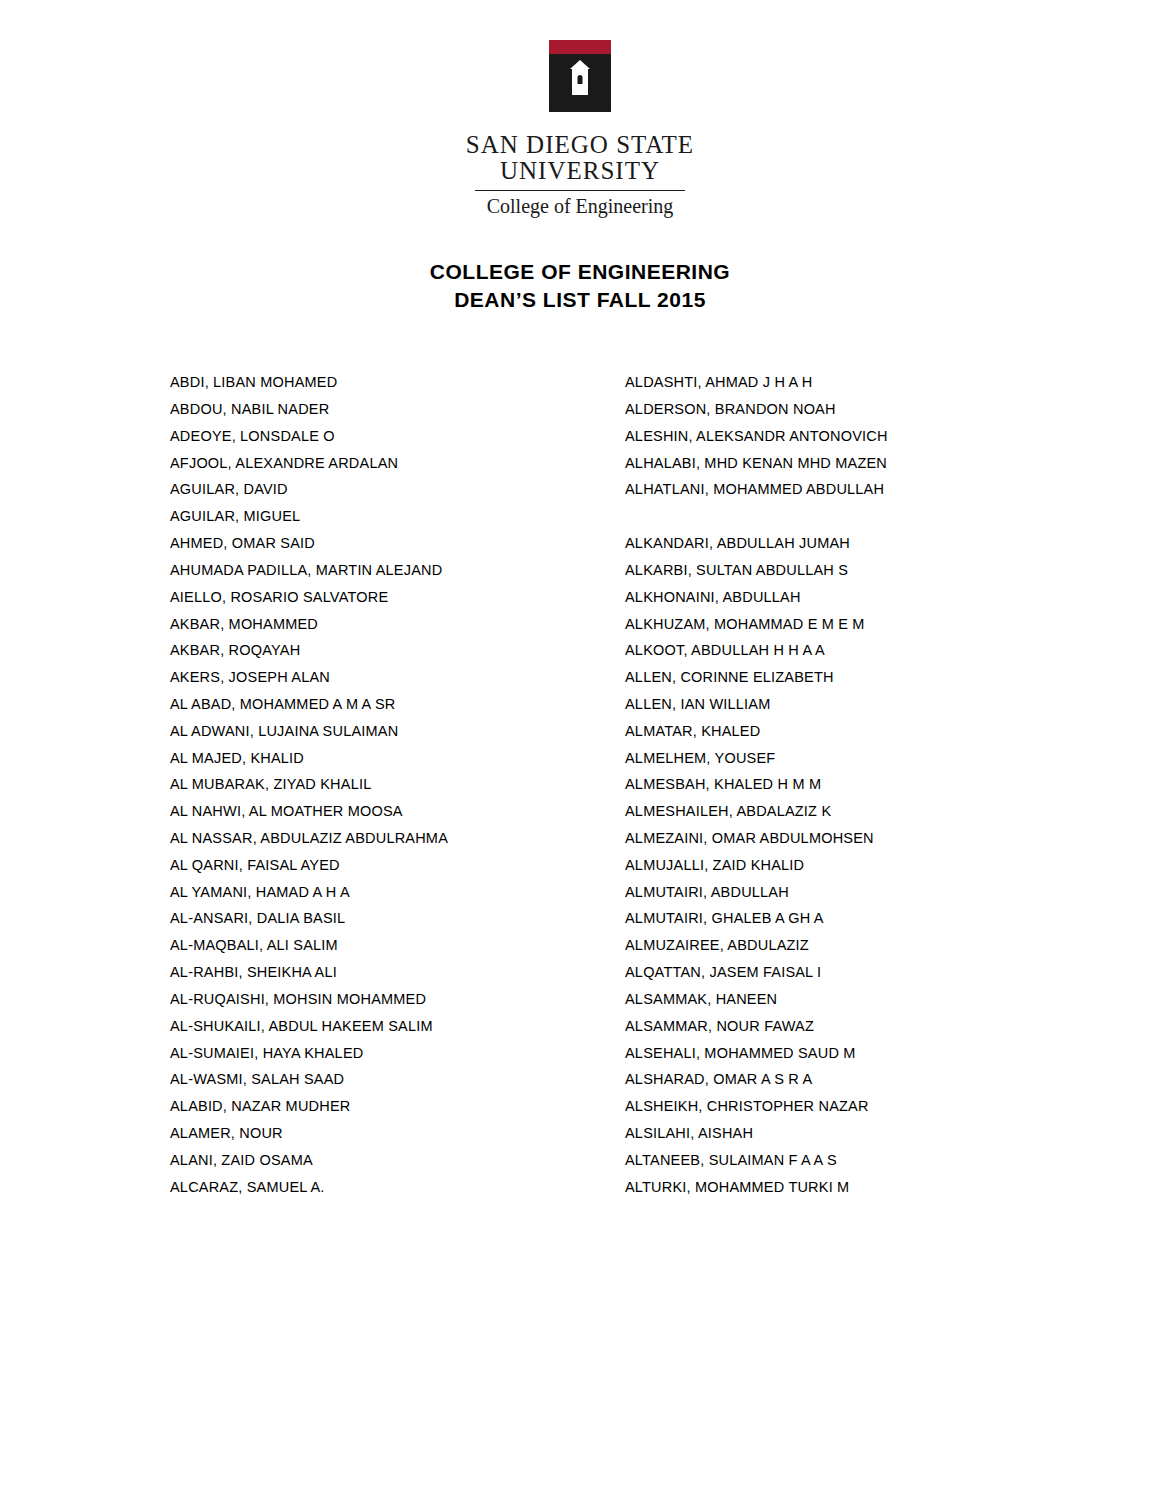SAN DIEGO STATE
UNIVERSITY
College of Engineering
COLLEGE OF ENGINEERING
DEAN’S LIST FALL 2015
ABDI, LIBAN MOHAMED
ABDOU, NABIL NADER
ADEOYE, LONSDALE O
AFJOOL, ALEXANDRE ARDALAN
AGUILAR, DAVID
AGUILAR, MIGUEL
AHMED, OMAR SAID
AHUMADA PADILLA, MARTIN ALEJAND
AIELLO, ROSARIO SALVATORE
AKBAR, MOHAMMED
AKBAR, ROQAYAH
AKERS, JOSEPH ALAN
AL ABAD, MOHAMMED A M A SR
AL ADWANI, LUJAINA SULAIMAN
AL MAJED, KHALID
AL MUBARAK, ZIYAD KHALIL
AL NAHWI, AL MOATHER MOOSA
AL NASSAR, ABDULAZIZ ABDULRAHMA
AL QARNI, FAISAL AYED
AL YAMANI, HAMAD A H A
AL-ANSARI, DALIA BASIL
AL-MAQBALI, ALI SALIM
AL-RAHBI, SHEIKHA ALI
AL-RUQAISHI, MOHSIN MOHAMMED
AL-SHUKAILI, ABDUL HAKEEM SALIM
AL-SUMAIEI, HAYA KHALED
AL-WASMI, SALAH SAAD
ALABID, NAZAR MUDHER
ALAMER, NOUR
ALANI, ZAID OSAMA
ALCARAZ, SAMUEL A.
ALDASHTI, AHMAD J H A H
ALDERSON, BRANDON NOAH
ALESHIN, ALEKSANDR ANTONOVICH
ALHALABI, MHD KENAN MHD MAZEN
ALHATLANI, MOHAMMED ABDULLAH
ALKANDARI, ABDULLAH JUMAH
ALKARBI, SULTAN ABDULLAH S
ALKHONAINI, ABDULLAH
ALKHUZAM, MOHAMMAD E M E M
ALKOOT, ABDULLAH H H A A
ALLEN, CORINNE ELIZABETH
ALLEN, IAN WILLIAM
ALMATAR, KHALED
ALMELHEM, YOUSEF
ALMESBAH, KHALED H M M
ALMESHAILEH, ABDALAZIZ K
ALMEZAINI, OMAR ABDULMOHSEN
ALMUJALLI, ZAID KHALID
ALMUTAIRI, ABDULLAH
ALMUTAIRI, GHALEB A GH A
ALMUZAIREE, ABDULAZIZ
ALQATTAN, JASEM FAISAL I
ALSAMMAK, HANEEN
ALSAMMAR, NOUR FAWAZ
ALSEHALI, MOHAMMED SAUD M
ALSHARAD, OMAR A S R A
ALSHEIKH, CHRISTOPHER NAZAR
ALSILAHI, AISHAH
ALTANEEB, SULAIMAN F A A S
ALTURKI, MOHAMMED TURKI M